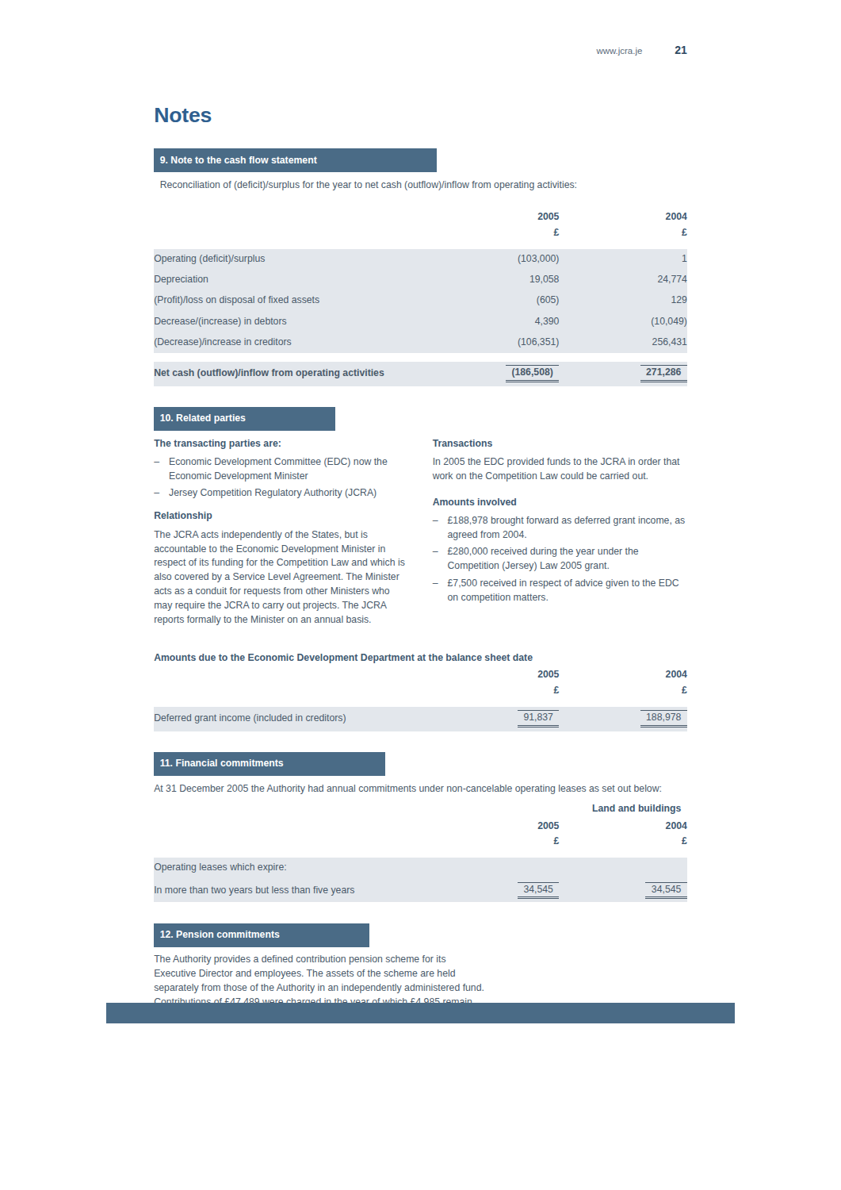www.jcra.je 21
Notes
9. Note to the cash flow statement
Reconciliation of (deficit)/surplus for the year to net cash (outflow)/inflow from operating activities:
| | 2005 | 2004 |
| | £ | £ |
| Operating (deficit)/surplus | (103,000) | 1 |
| Depreciation | 19,058 | 24,774 |
| (Profit)/loss on disposal of fixed assets | (605) | 129 |
| Decrease/(increase) in debtors | 4,390 | (10,049) |
| (Decrease)/increase in creditors | (106,351) | 256,431 |
| Net cash (outflow)/inflow from operating activities | (186,508) | 271,286 |
10. Related parties
The transacting parties are:
Economic Development Committee (EDC) now the Economic Development Minister
Jersey Competition Regulatory Authority (JCRA)
Relationship
The JCRA acts independently of the States, but is accountable to the Economic Development Minister in respect of its funding for the Competition Law and which is also covered by a Service Level Agreement. The Minister acts as a conduit for requests from other Ministers who may require the JCRA to carry out projects. The JCRA reports formally to the Minister on an annual basis.
Transactions
In 2005 the EDC provided funds to the JCRA in order that work on the Competition Law could be carried out.
Amounts involved
£188,978 brought forward as deferred grant income, as agreed from 2004.
£280,000 received during the year under the Competition (Jersey) Law 2005 grant.
£7,500 received in respect of advice given to the EDC on competition matters.
Amounts due to the Economic Development Department at the balance sheet date
| | 2005 | 2004 |
| | £ | £ |
| Deferred grant income (included in creditors) | 91,837 | 188,978 |
11. Financial commitments
At 31 December 2005 the Authority had annual commitments under non-cancelable operating leases as set out below:
Land and buildings
| | 2005 | 2004 |
| | £ | £ |
| Operating leases which expire: | | |
| In more than two years but less than five years | 34,545 | 34,545 |
12. Pension commitments
The Authority provides a defined contribution pension scheme for its Executive Director and employees. The assets of the scheme are held separately from those of the Authority in an independently administered fund. Contributions of £47,489 were charged in the year of which £4,985 remain outstanding at the year end.